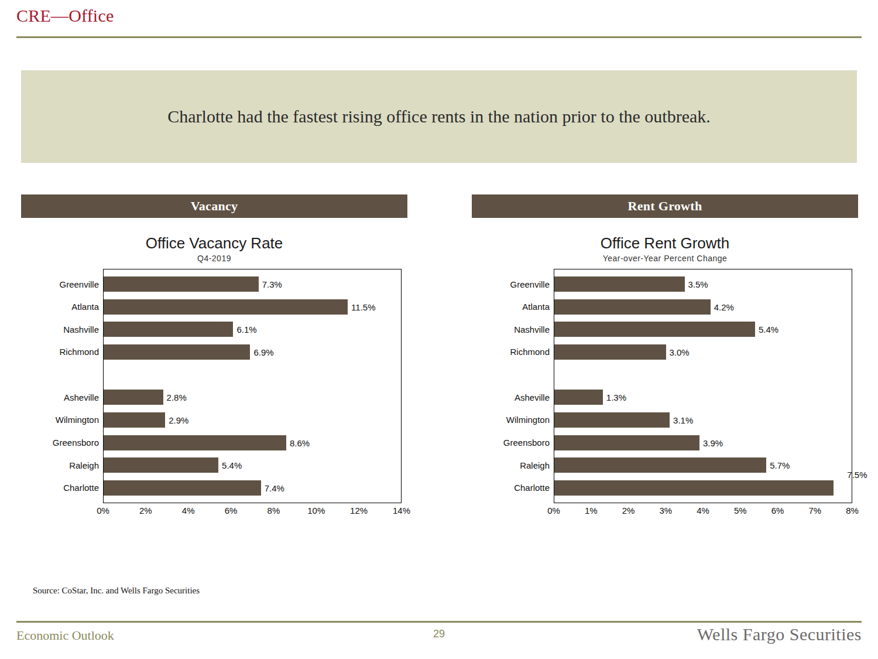CRE—Office
Charlotte had the fastest rising office rents in the nation prior to the outbreak.
Vacancy
Rent Growth
Office Vacancy Rate
Q4-2019
Greenville
7.3%
Atlanta
11.5%
Nashville
6.1%
Richmond
6.9%
Asheville
2.8%
Wilmington
2.9%
Greensboro
8.6%
Raleigh
5.4%
Charlotte
7.4%
0% 2% 4% 6% 8% 10% 12% 14%
Office Rent Growth
Year-over-Year Percent Change
Greenville
3.5%
Atlanta
4.2%
Nashville
5.4%
Richmond
3.0%
Asheville
1.3%
Wilmington
3.1%
Greensboro
3.9%
Raleigh
5.7%
Charlotte
7.5%
0% 1% 2% 3% 4% 5% 6% 7% 8%
Source: CoStar, Inc. and Wells Fargo Securities
Economic Outlook
29
Wells Fargo Securities